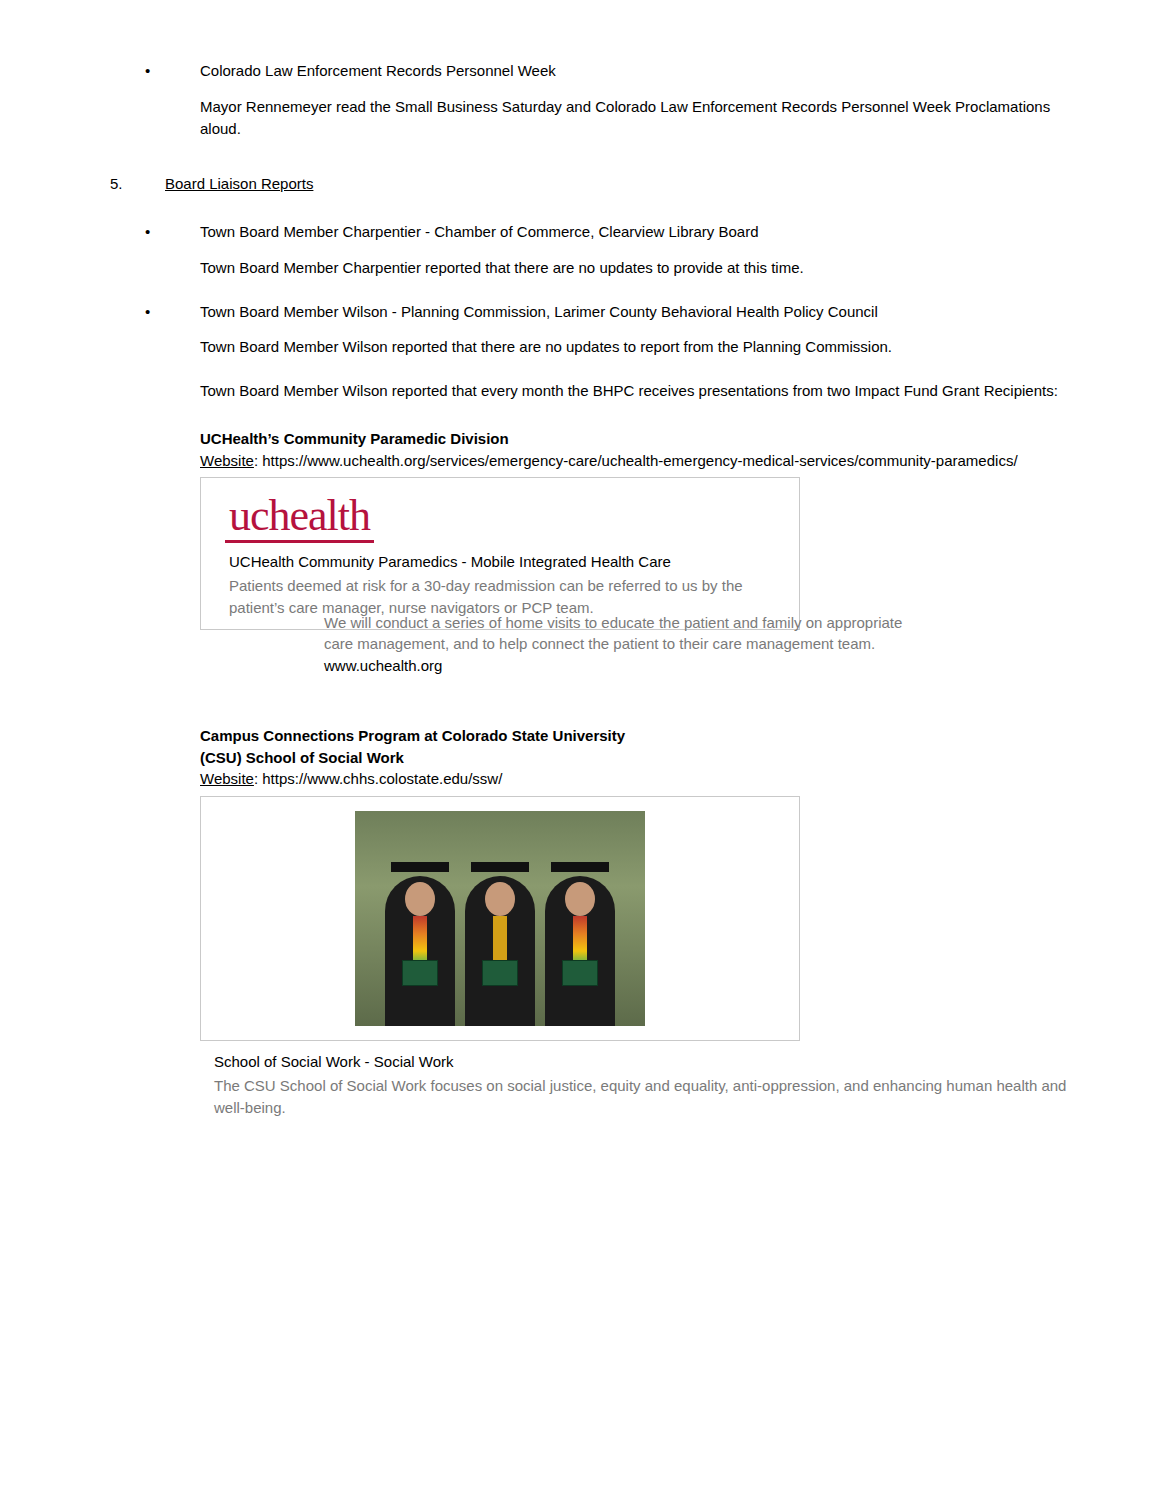•
Colorado Law Enforcement Records Personnel Week
Mayor Rennemeyer read the Small Business Saturday and Colorado Law Enforcement Records Personnel Week Proclamations aloud.
5.
Board Liaison Reports
•
Town Board Member Charpentier - Chamber of Commerce, Clearview Library Board
Town Board Member Charpentier reported that there are no updates to provide at this time.
•
Town Board Member Wilson - Planning Commission, Larimer County Behavioral Health Policy Council
Town Board Member Wilson reported that there are no updates to report from the Planning Commission.
Town Board Member Wilson reported that every month the BHPC receives presentations from two Impact Fund Grant Recipients:
UCHealth’s Community Paramedic Division
Website: https://www.uchealth.org/services/emergency-care/uchealth-emergency-medical-services/community-paramedics/
uchealth
UCHealth Community Paramedics - Mobile Integrated Health Care
Patients deemed at risk for a 30-day readmission can be referred to us by the patient’s care manager, nurse navigators or PCP team.
We will conduct a series of home visits to educate the patient and family on appropriate care management, and to help connect the patient to their care management team.
www.uchealth.org
Campus Connections Program at Colorado State University
(CSU) School of Social Work
Website: https://www.chhs.colostate.edu/ssw/
School of Social Work - Social Work
The CSU School of Social Work focuses on social justice, equity and equality, anti-oppression, and enhancing human health and well-being.